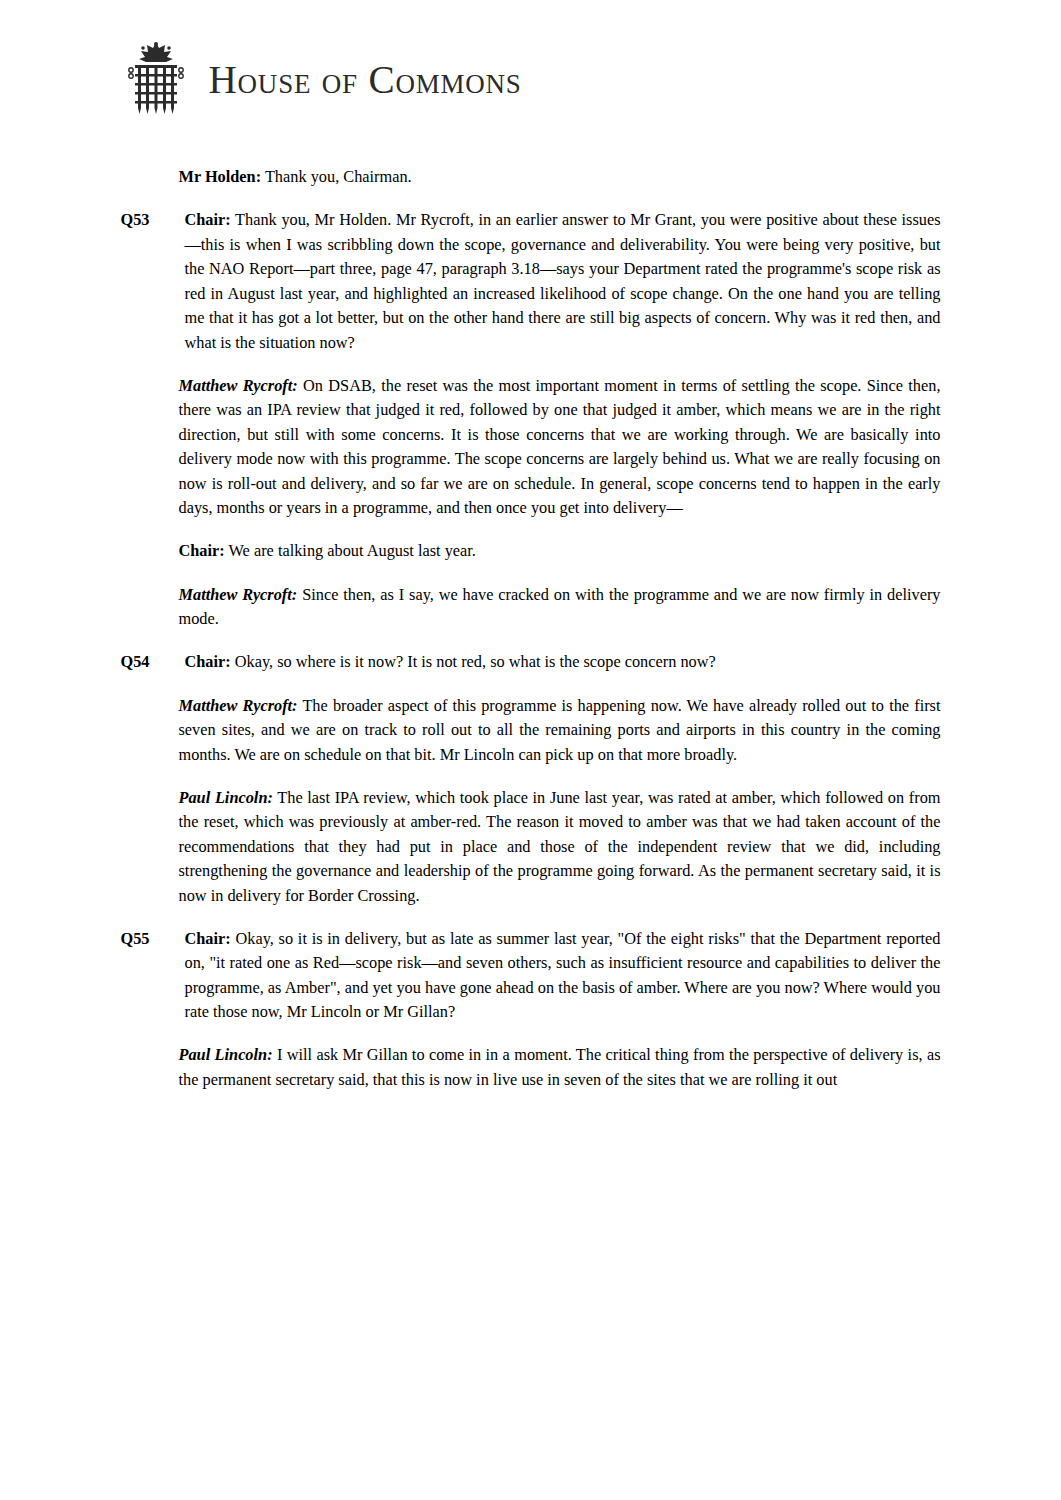House of Commons
Mr Holden: Thank you, Chairman.
Q53
Chair: Thank you, Mr Holden. Mr Rycroft, in an earlier answer to Mr Grant, you were positive about these issues—this is when I was scribbling down the scope, governance and deliverability. You were being very positive, but the NAO Report—part three, page 47, paragraph 3.18—says your Department rated the programme's scope risk as red in August last year, and highlighted an increased likelihood of scope change. On the one hand you are telling me that it has got a lot better, but on the other hand there are still big aspects of concern. Why was it red then, and what is the situation now?
Matthew Rycroft: On DSAB, the reset was the most important moment in terms of settling the scope. Since then, there was an IPA review that judged it red, followed by one that judged it amber, which means we are in the right direction, but still with some concerns. It is those concerns that we are working through. We are basically into delivery mode now with this programme. The scope concerns are largely behind us. What we are really focusing on now is roll-out and delivery, and so far we are on schedule. In general, scope concerns tend to happen in the early days, months or years in a programme, and then once you get into delivery—
Chair: We are talking about August last year.
Matthew Rycroft: Since then, as I say, we have cracked on with the programme and we are now firmly in delivery mode.
Q54
Chair: Okay, so where is it now? It is not red, so what is the scope concern now?
Matthew Rycroft: The broader aspect of this programme is happening now. We have already rolled out to the first seven sites, and we are on track to roll out to all the remaining ports and airports in this country in the coming months. We are on schedule on that bit. Mr Lincoln can pick up on that more broadly.
Paul Lincoln: The last IPA review, which took place in June last year, was rated at amber, which followed on from the reset, which was previously at amber-red. The reason it moved to amber was that we had taken account of the recommendations that they had put in place and those of the independent review that we did, including strengthening the governance and leadership of the programme going forward. As the permanent secretary said, it is now in delivery for Border Crossing.
Q55
Chair: Okay, so it is in delivery, but as late as summer last year, "Of the eight risks" that the Department reported on, "it rated one as Red—scope risk—and seven others, such as insufficient resource and capabilities to deliver the programme, as Amber", and yet you have gone ahead on the basis of amber. Where are you now? Where would you rate those now, Mr Lincoln or Mr Gillan?
Paul Lincoln: I will ask Mr Gillan to come in in a moment. The critical thing from the perspective of delivery is, as the permanent secretary said, that this is now in live use in seven of the sites that we are rolling it out